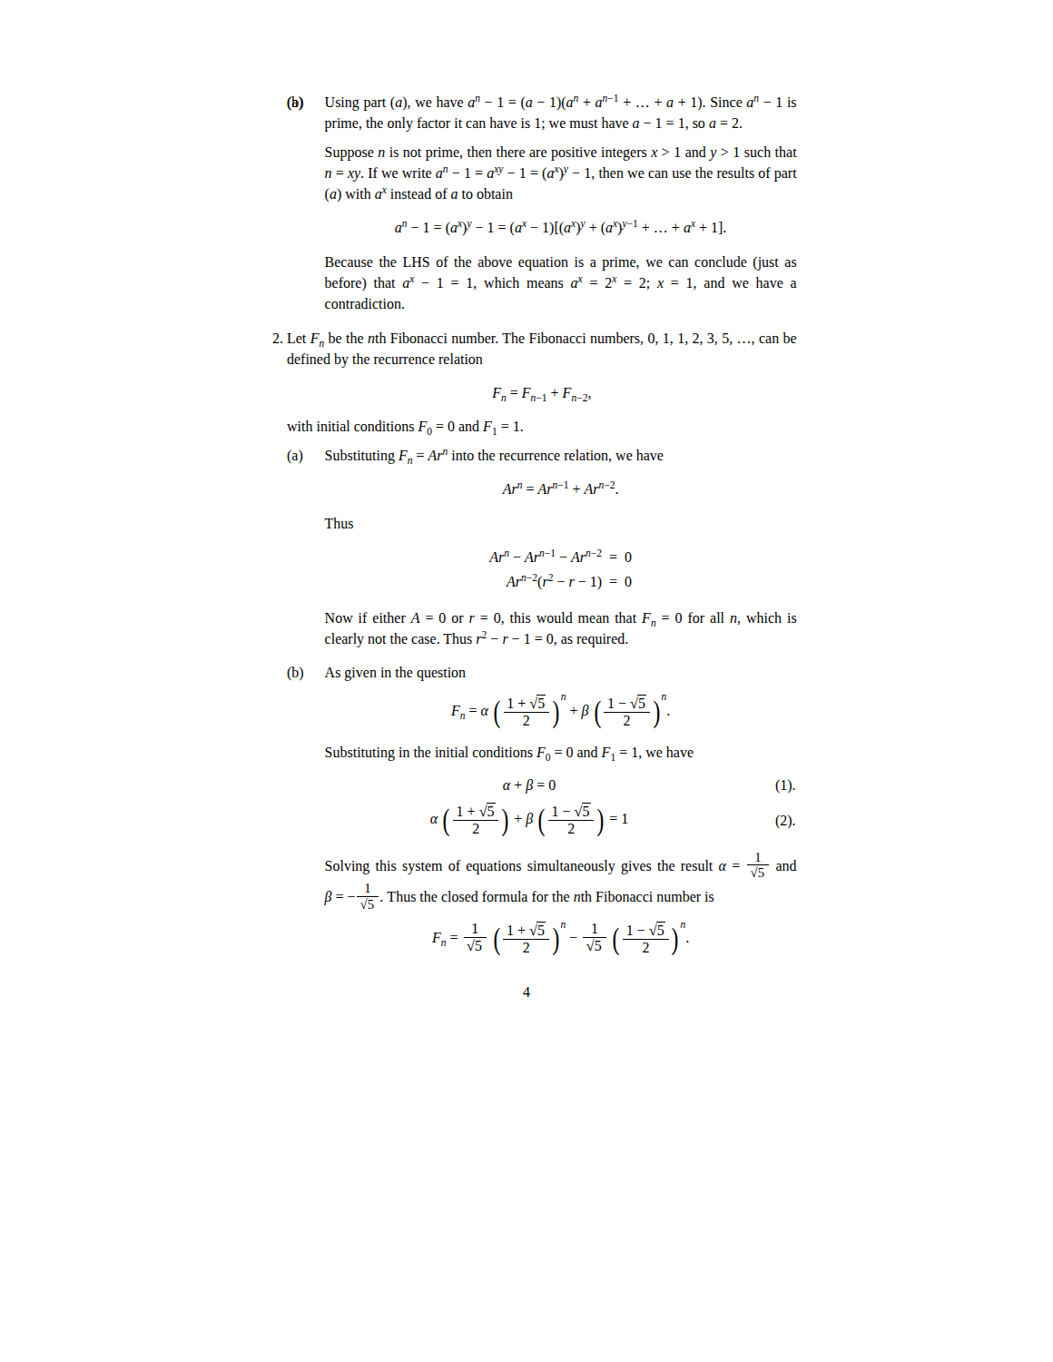(b)
Using part (a), we have an − 1 = (a − 1)(an + an−1 + … + a + 1). Since an − 1 is prime, the only factor it can have is 1; we must have a − 1 = 1, so a = 2.
Suppose n is not prime, then there are positive integers x > 1 and y > 1 such that n = xy. If we write an − 1 = axy − 1 = (ax)y − 1, then we can use the results of part (a) with ax instead of a to obtain
an − 1 = (ax)y − 1 = (ax − 1)[(ax)y + (ax)y−1 + … + ax + 1].
Because the LHS of the above equation is a prime, we can conclude (just as before) that ax − 1 = 1, which means ax = 2x = 2; x = 1, and we have a contradiction.
Let Fn be the nth Fibonacci number. The Fibonacci numbers, 0, 1, 1, 2, 3, 5, …, can be defined by the recurrence relation
Fn = Fn−1 + Fn−2,
with initial conditions F0 = 0 and F1 = 1.
Substituting Fn = Arn into the recurrence relation, we have
Arn = Arn−1 + Arn−2.
Thus
| Ar n − Ar n −1 − Ar n −2 | = | 0 |
| Ar n −2 ( r 2 − r − 1) | = | 0 |
Now if either A = 0 or r = 0, this would mean that Fn = 0 for all n, which is clearly not the case. Thus r2 − r − 1 = 0, as required.
As given in the question
Fn = α (1 + √52) n + β (1 − √52) n.
Substituting in the initial conditions F0 = 0 and F1 = 1, we have
| α + β = 0 | (1). |
| α ( 1 + √ 5 2 ) + β ( 1 − √ 5 2 ) = 1 | (2). |
Solving this system of equations simultaneously gives the result α = 1√5 and β = −1√5. Thus the closed formula for the nth Fibonacci number is
Fn = 1√5 (1 + √52) n − 1√5 (1 − √52) n.
4